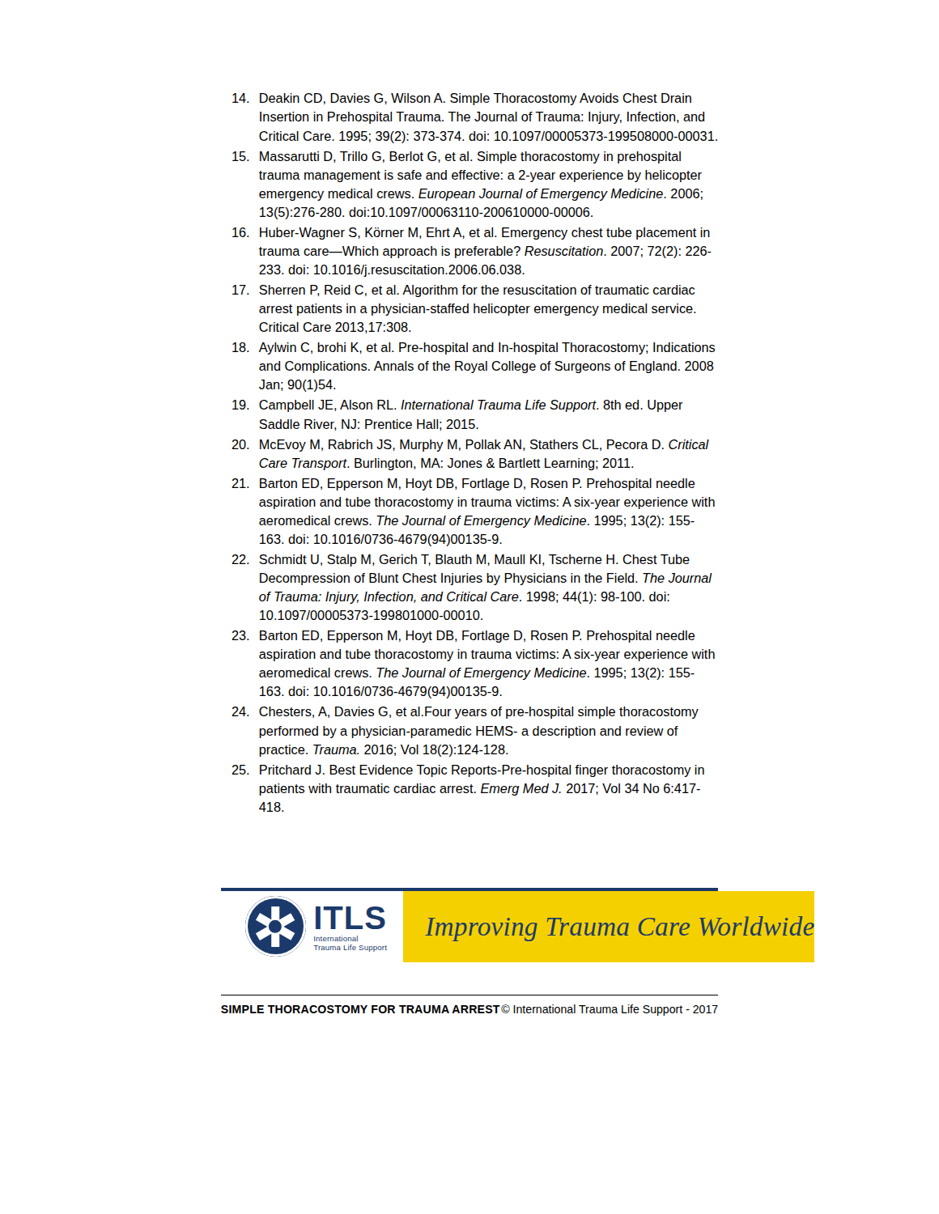Deakin CD, Davies G, Wilson A. Simple Thoracostomy Avoids Chest Drain Insertion in Prehospital Trauma. The Journal of Trauma: Injury, Infection, and Critical Care. 1995; 39(2): 373-374. doi: 10.1097/00005373-199508000-00031.
Massarutti D, Trillo G, Berlot G, et al. Simple thoracostomy in prehospital trauma management is safe and effective: a 2-year experience by helicopter emergency medical crews. European Journal of Emergency Medicine. 2006; 13(5):276-280. doi:10.1097/00063110-200610000-00006.
Huber-Wagner S, Körner M, Ehrt A, et al. Emergency chest tube placement in trauma care—Which approach is preferable? Resuscitation. 2007; 72(2): 226-233. doi: 10.1016/j.resuscitation.2006.06.038.
Sherren P, Reid C, et al. Algorithm for the resuscitation of traumatic cardiac arrest patients in a physician-staffed helicopter emergency medical service. Critical Care 2013,17:308.
Aylwin C, brohi K, et al. Pre-hospital and In-hospital Thoracostomy; Indications and Complications. Annals of the Royal College of Surgeons of England. 2008 Jan; 90(1)54.
Campbell JE, Alson RL. International Trauma Life Support. 8th ed. Upper Saddle River, NJ: Prentice Hall; 2015.
McEvoy M, Rabrich JS, Murphy M, Pollak AN, Stathers CL, Pecora D. Critical Care Transport. Burlington, MA: Jones & Bartlett Learning; 2011.
Barton ED, Epperson M, Hoyt DB, Fortlage D, Rosen P. Prehospital needle aspiration and tube thoracostomy in trauma victims: A six-year experience with aeromedical crews. The Journal of Emergency Medicine. 1995; 13(2): 155-163. doi: 10.1016/0736-4679(94)00135-9.
Schmidt U, Stalp M, Gerich T, Blauth M, Maull KI, Tscherne H. Chest Tube Decompression of Blunt Chest Injuries by Physicians in the Field. The Journal of Trauma: Injury, Infection, and Critical Care. 1998; 44(1): 98-100. doi: 10.1097/00005373-199801000-00010.
Barton ED, Epperson M, Hoyt DB, Fortlage D, Rosen P. Prehospital needle aspiration and tube thoracostomy in trauma victims: A six-year experience with aeromedical crews. The Journal of Emergency Medicine. 1995; 13(2): 155-163. doi: 10.1016/0736-4679(94)00135-9.
Chesters, A, Davies G, et al.Four years of pre-hospital simple thoracostomy performed by a physician-paramedic HEMS- a description and review of practice. Trauma. 2016; Vol 18(2):124-128.
Pritchard J. Best Evidence Topic Reports-Pre-hospital finger thoracostomy in patients with traumatic cardiac arrest. Emerg Med J. 2017; Vol 34 No 6:417-418.
ITLS International Trauma Life Support
Improving Trauma Care Worldwide
SIMPLE THORACOSTOMY FOR TRAUMA ARREST
© International Trauma Life Support - 2017